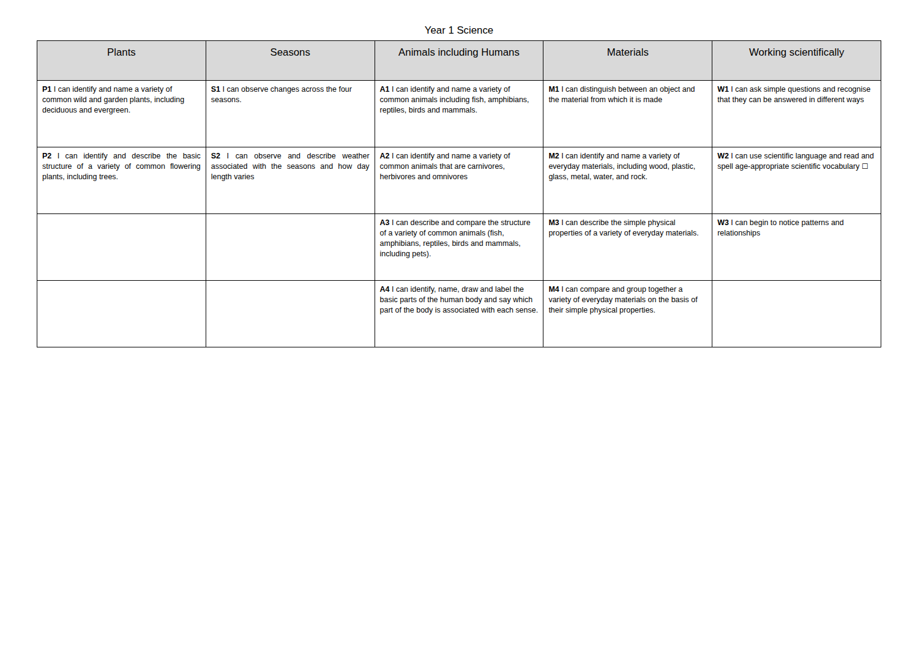Year 1 Science
| Plants | Seasons | Animals including Humans | Materials | Working scientifically |
| --- | --- | --- | --- | --- |
| P1 I can identify and name a variety of common wild and garden plants, including deciduous and evergreen. | S1 I can observe changes across the four seasons. | A1 I can identify and name a variety of common animals including fish, amphibians, reptiles, birds and mammals. | M1 I can distinguish between an object and the material from which it is made | W1 I can ask simple questions and recognise that they can be answered in different ways |
| P2 I can identify and describe the basic structure of a variety of common flowering plants, including trees. | S2 I can observe and describe weather associated with the seasons and how day length varies | A2 I can identify and name a variety of common animals that are carnivores, herbivores and omnivores | M2 I can identify and name a variety of everyday materials, including wood, plastic, glass, metal, water, and rock. | W2 I can use scientific language and read and spell age-appropriate scientific vocabulary ☐ |
| | | A3 I can describe and compare the structure of a variety of common animals (fish, amphibians, reptiles, birds and mammals, including pets). | M3 I can describe the simple physical properties of a variety of everyday materials. | W3 I can begin to notice patterns and relationships |
| | | A4 I can identify, name, draw and label the basic parts of the human body and say which part of the body is associated with each sense. | M4 I can compare and group together a variety of everyday materials on the basis of their simple physical properties. | |